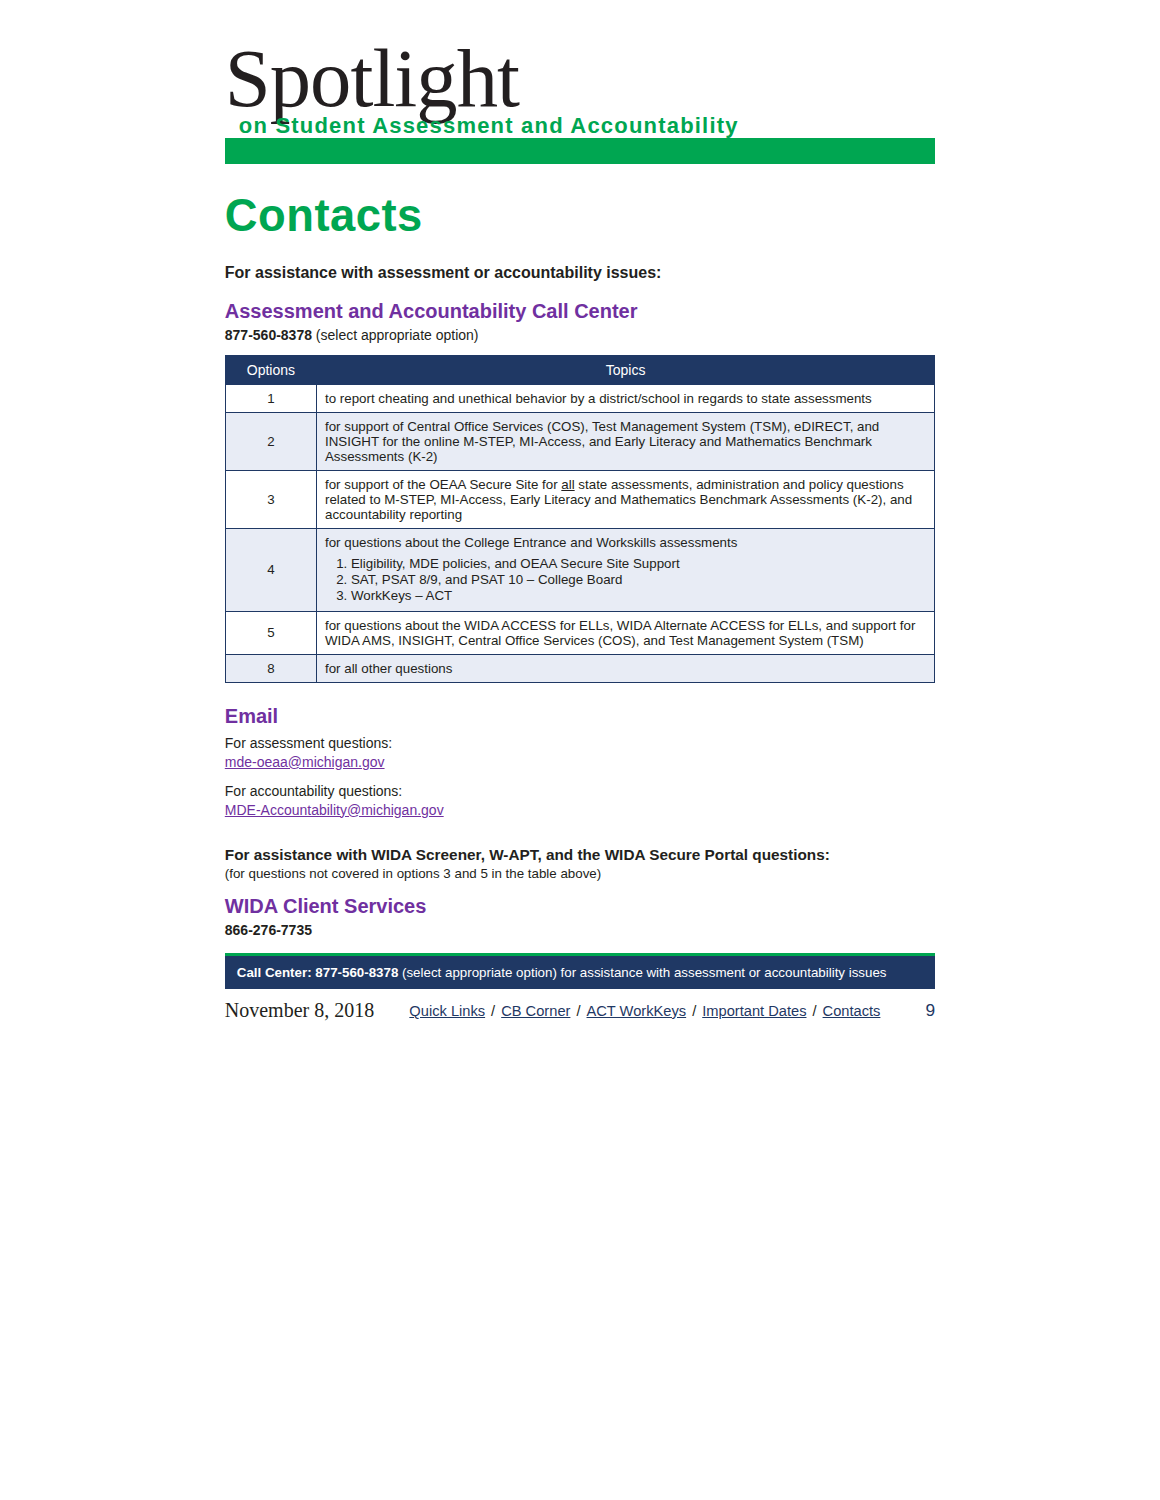Spotlight on Student Assessment and Accountability
Contacts
For assistance with assessment or accountability issues:
Assessment and Accountability Call Center
877-560-8378 (select appropriate option)
| Options | Topics |
| --- | --- |
| 1 | to report cheating and unethical behavior by a district/school in regards to state assessments |
| 2 | for support of Central Office Services (COS), Test Management System (TSM), eDIRECT, and INSIGHT for the online M-STEP, MI-Access, and Early Literacy and Mathematics Benchmark Assessments (K-2) |
| 3 | for support of the OEAA Secure Site for all state assessments, administration and policy questions related to M-STEP, MI-Access, Early Literacy and Mathematics Benchmark Assessments (K-2), and accountability reporting |
| 4 | for questions about the College Entrance and Workskills assessments Eligibility, MDE policies, and OEAA Secure Site Support SAT, PSAT 8/9, and PSAT 10 – College Board WorkKeys – ACT |
| 5 | for questions about the WIDA ACCESS for ELLs, WIDA Alternate ACCESS for ELLs, and support for WIDA AMS, INSIGHT, Central Office Services (COS), and Test Management System (TSM) |
| 8 | for all other questions |
Email
For assessment questions:
mde-oeaa@michigan.gov
For accountability questions:
MDE-Accountability@michigan.gov
For assistance with WIDA Screener, W-APT, and the WIDA Secure Portal questions:
(for questions not covered in options 3 and 5 in the table above)
WIDA Client Services
866-276-7735
Call Center: 877-560-8378 (select appropriate option) for assistance with assessment or accountability issues
November 8, 2018
Quick Links/CB Corner/ACT WorkKeys/Important Dates/Contacts
9